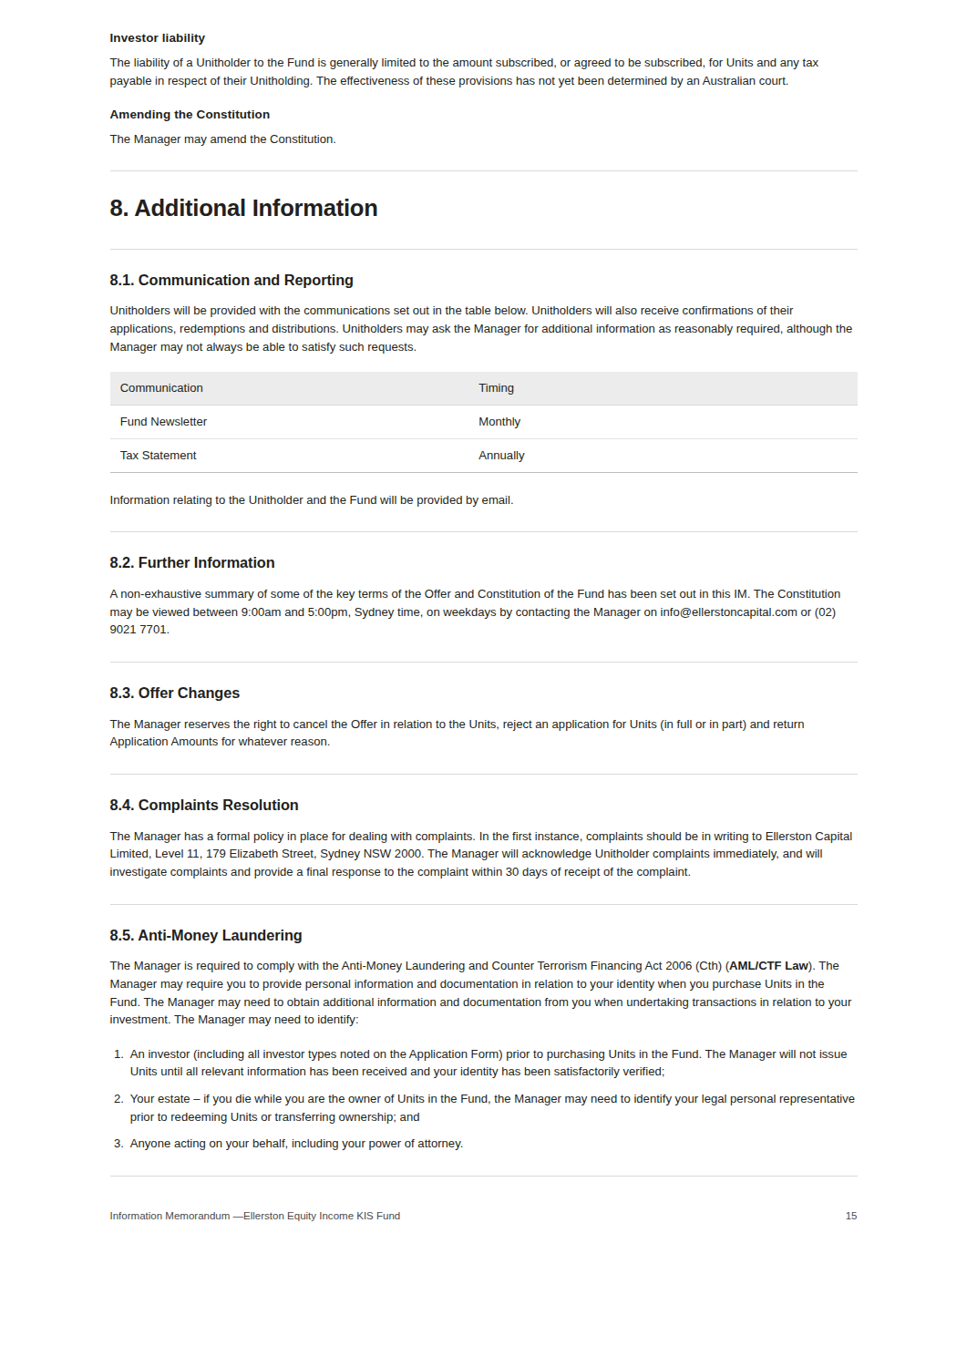Investor liability
The liability of a Unitholder to the Fund is generally limited to the amount subscribed, or agreed to be subscribed, for Units and any tax payable in respect of their Unitholding. The effectiveness of these provisions has not yet been determined by an Australian court.
Amending the Constitution
The Manager may amend the Constitution.
8. Additional Information
8.1. Communication and Reporting
Unitholders will be provided with the communications set out in the table below. Unitholders will also receive confirmations of their applications, redemptions and distributions. Unitholders may ask the Manager for additional information as reasonably required, although the Manager may not always be able to satisfy such requests.
| Communication | Timing |
| --- | --- |
| Fund Newsletter | Monthly |
| Tax Statement | Annually |
Information relating to the Unitholder and the Fund will be provided by email.
8.2. Further Information
A non-exhaustive summary of some of the key terms of the Offer and Constitution of the Fund has been set out in this IM. The Constitution may be viewed between 9:00am and 5:00pm, Sydney time, on weekdays by contacting the Manager on info@ellerstoncapital.com or (02) 9021 7701.
8.3. Offer Changes
The Manager reserves the right to cancel the Offer in relation to the Units, reject an application for Units (in full or in part) and return Application Amounts for whatever reason.
8.4. Complaints Resolution
The Manager has a formal policy in place for dealing with complaints. In the first instance, complaints should be in writing to Ellerston Capital Limited, Level 11, 179 Elizabeth Street, Sydney NSW 2000. The Manager will acknowledge Unitholder complaints immediately, and will investigate complaints and provide a final response to the complaint within 30 days of receipt of the complaint.
8.5. Anti-Money Laundering
The Manager is required to comply with the Anti-Money Laundering and Counter Terrorism Financing Act 2006 (Cth) (AML/CTF Law). The Manager may require you to provide personal information and documentation in relation to your identity when you purchase Units in the Fund. The Manager may need to obtain additional information and documentation from you when undertaking transactions in relation to your investment. The Manager may need to identify:
An investor (including all investor types noted on the Application Form) prior to purchasing Units in the Fund. The Manager will not issue Units until all relevant information has been received and your identity has been satisfactorily verified;
Your estate – if you die while you are the owner of Units in the Fund, the Manager may need to identify your legal personal representative prior to redeeming Units or transferring ownership; and
Anyone acting on your behalf, including your power of attorney.
Information Memorandum —Ellerston Equity Income KIS Fund 15